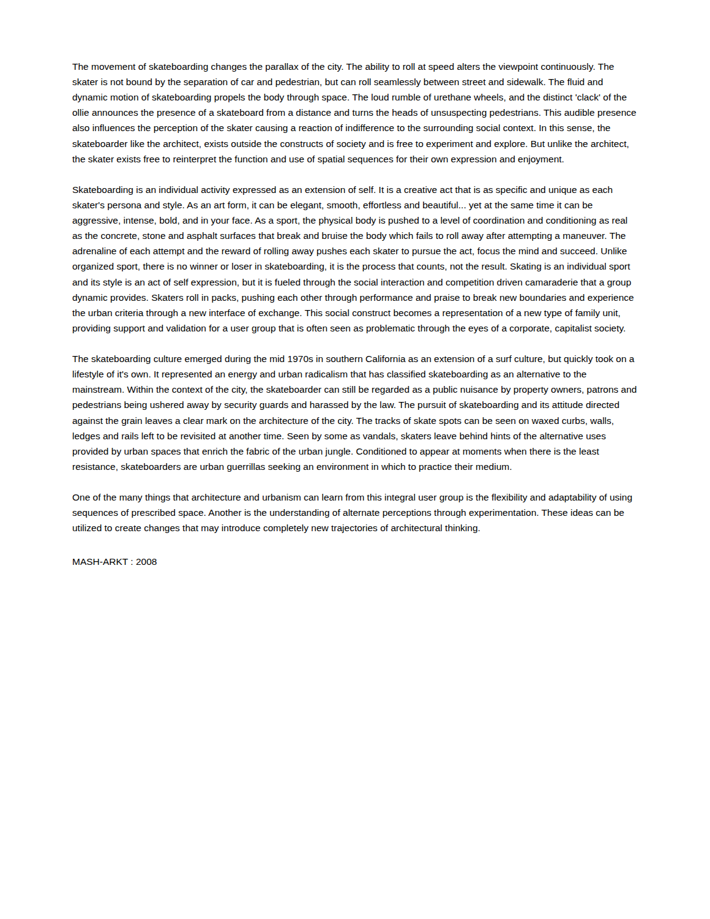The movement of skateboarding changes the parallax of the city. The ability to roll at speed alters the viewpoint continuously. The skater is not bound by the separation of car and pedestrian, but can roll seamlessly between street and sidewalk. The fluid and dynamic motion of skateboarding propels the body through space. The loud rumble of urethane wheels, and the distinct 'clack' of the ollie announces the presence of a skateboard from a distance and turns the heads of unsuspecting pedestrians. This audible presence also influences the perception of the skater causing a reaction of indifference to the surrounding social context. In this sense, the skateboarder like the architect, exists outside the constructs of society and is free to experiment and explore. But unlike the architect, the skater exists free to reinterpret the function and use of spatial sequences for their own expression and enjoyment.
Skateboarding is an individual activity expressed as an extension of self. It is a creative act that is as specific and unique as each skater's persona and style. As an art form, it can be elegant, smooth, effortless and beautiful... yet at the same time it can be aggressive, intense, bold, and in your face. As a sport, the physical body is pushed to a level of coordination and conditioning as real as the concrete, stone and asphalt surfaces that break and bruise the body which fails to roll away after attempting a maneuver. The adrenaline of each attempt and the reward of rolling away pushes each skater to pursue the act, focus the mind and succeed. Unlike organized sport, there is no winner or loser in skateboarding, it is the process that counts, not the result. Skating is an individual sport and its style is an act of self expression, but it is fueled through the social interaction and competition driven camaraderie that a group dynamic provides. Skaters roll in packs, pushing each other through performance and praise to break new boundaries and experience the urban criteria through a new interface of exchange. This social construct becomes a representation of a new type of family unit, providing support and validation for a user group that is often seen as problematic through the eyes of a corporate, capitalist society.
The skateboarding culture emerged during the mid 1970s in southern California as an extension of a surf culture, but quickly took on a lifestyle of it's own. It represented an energy and urban radicalism that has classified skateboarding as an alternative to the mainstream. Within the context of the city, the skateboarder can still be regarded as a public nuisance by property owners, patrons and pedestrians being ushered away by security guards and harassed by the law. The pursuit of skateboarding and its attitude directed against the grain leaves a clear mark on the architecture of the city. The tracks of skate spots can be seen on waxed curbs, walls, ledges and rails left to be revisited at another time. Seen by some as vandals, skaters leave behind hints of the alternative uses provided by urban spaces that enrich the fabric of the urban jungle. Conditioned to appear at moments when there is the least resistance, skateboarders are urban guerrillas seeking an environment in which to practice their medium.
One of the many things that architecture and urbanism can learn from this integral user group is the flexibility and adaptability of using sequences of prescribed space. Another is the understanding of alternate perceptions through experimentation. These ideas can be utilized to create changes that may introduce completely new trajectories of architectural thinking.
MASH-ARKT : 2008